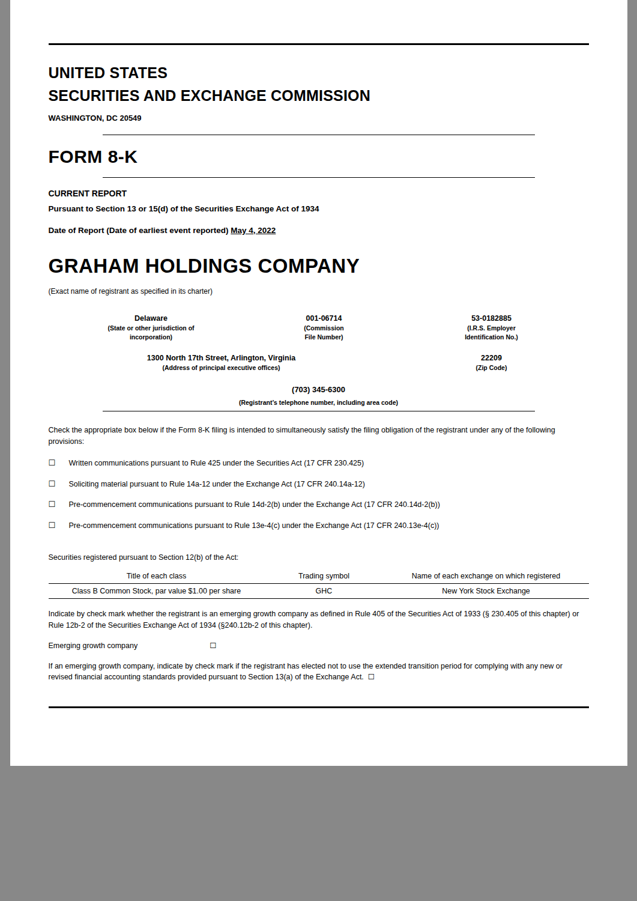UNITED STATES
SECURITIES AND EXCHANGE COMMISSION
WASHINGTON, DC 20549
FORM 8-K
CURRENT REPORT
Pursuant to Section 13 or 15(d) of the Securities Exchange Act of 1934
Date of Report (Date of earliest event reported) May 4, 2022
GRAHAM HOLDINGS COMPANY
(Exact name of registrant as specified in its charter)
| Delaware | 001-06714 | 53-0182885 |
| (State or other jurisdiction of incorporation) | (Commission File Number) | (I.R.S. Employer Identification No.) |
| 1300 North 17th Street, Arlington, Virginia | 22209 |
| (Address of principal executive offices) | (Zip Code) |
(703) 345-6300
(Registrant’s telephone number, including area code)
Check the appropriate box below if the Form 8-K filing is intended to simultaneously satisfy the filing obligation of the registrant under any of the following provisions:
| ☐ | Written communications pursuant to Rule 425 under the Securities Act (17 CFR 230.425) |
| ☐ | Soliciting material pursuant to Rule 14a-12 under the Exchange Act (17 CFR 240.14a-12) |
| ☐ | Pre-commencement communications pursuant to Rule 14d-2(b) under the Exchange Act (17 CFR 240.14d-2(b)) |
| ☐ | Pre-commencement communications pursuant to Rule 13e-4(c) under the Exchange Act (17 CFR 240.13e-4(c)) |
Securities registered pursuant to Section 12(b) of the Act:
| Title of each class | Trading symbol | Name of each exchange on which registered |
| --- | --- | --- |
| Class B Common Stock, par value $1.00 per share | GHC | New York Stock Exchange |
Indicate by check mark whether the registrant is an emerging growth company as defined in Rule 405 of the Securities Act of 1933 (§ 230.405 of this chapter) or Rule 12b-2 of the Securities Exchange Act of 1934 (§240.12b-2 of this chapter).
| Emerging growth company | ☐ |
If an emerging growth company, indicate by check mark if the registrant has elected not to use the extended transition period for complying with any new or revised financial accounting standards provided pursuant to Section 13(a) of the Exchange Act. ☐